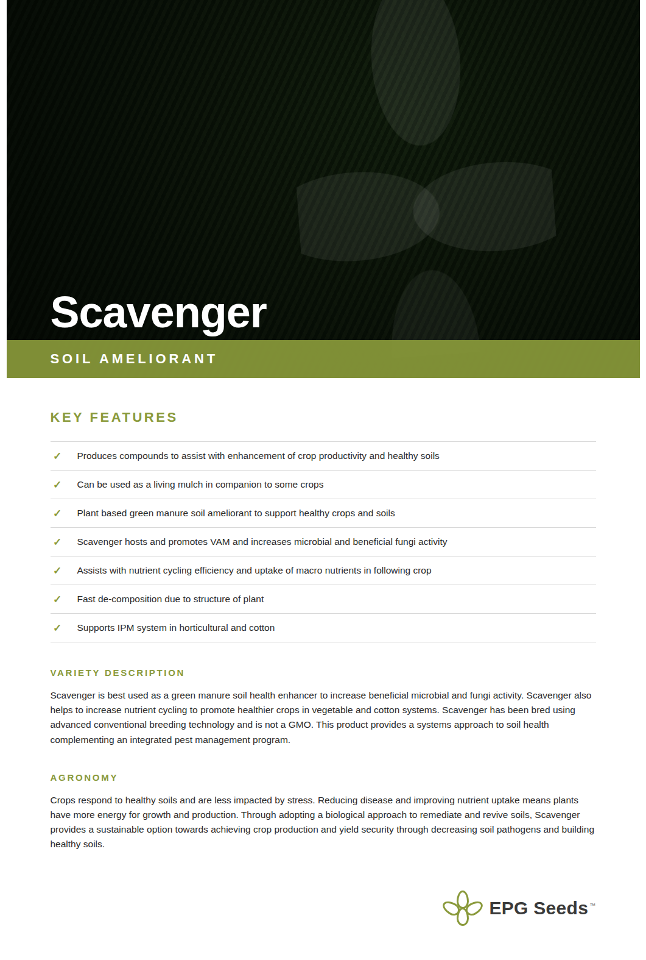Scavenger
Soil Ameliorant
Key Features
✓Produces compounds to assist with enhancement of crop productivity and healthy soils
✓Can be used as a living mulch in companion to some crops
✓Plant based green manure soil ameliorant to support healthy crops and soils
✓Scavenger hosts and promotes VAM and increases microbial and beneficial fungi activity
✓Assists with nutrient cycling efficiency and uptake of macro nutrients in following crop
✓Fast de-composition due to structure of plant
✓Supports IPM system in horticultural and cotton
Variety Description
Scavenger is best used as a green manure soil health enhancer to increase beneficial microbial and fungi activity. Scavenger also helps to increase nutrient cycling to promote healthier crops in vegetable and cotton systems. Scavenger has been bred using advanced conventional breeding technology and is not a GMO. This product provides a systems approach to soil health complementing an integrated pest management program.
Agronomy
Crops respond to healthy soils and are less impacted by stress. Reducing disease and improving nutrient uptake means plants have more energy for growth and production. Through adopting a biological approach to remediate and revive soils, Scavenger provides a sustainable option towards achieving crop production and yield security through decreasing soil pathogens and building healthy soils.
EPG Seeds™